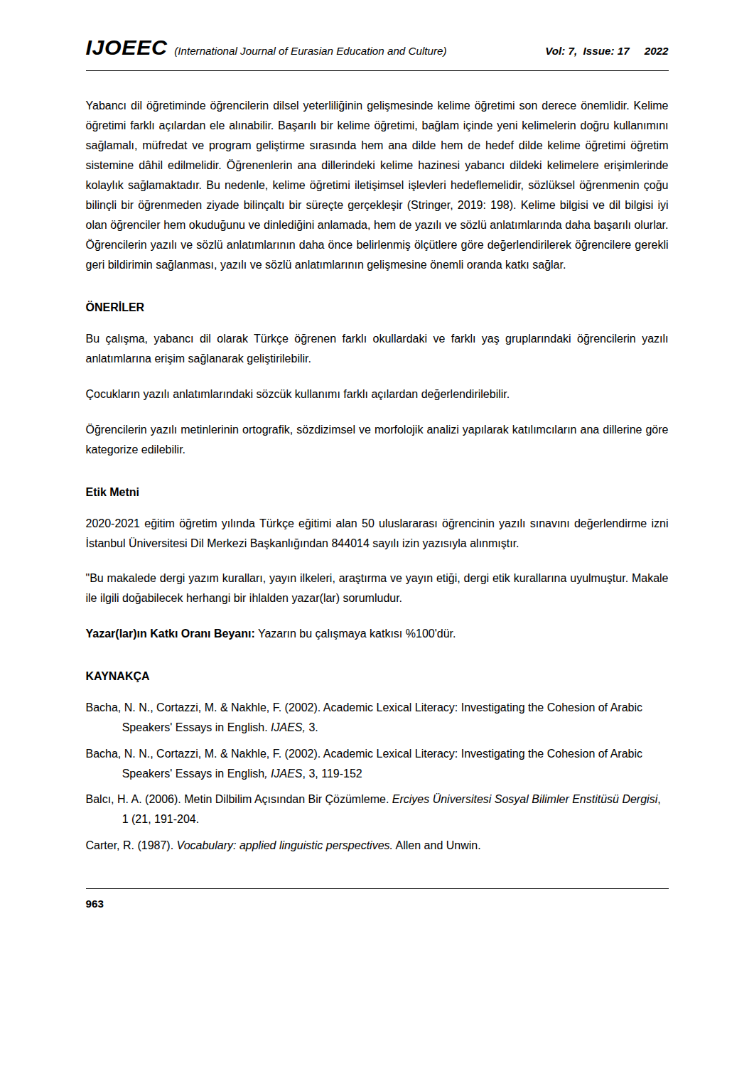IJOEEC (International Journal of Eurasian Education and Culture) Vol: 7, Issue: 17 2022
Yabancı dil öğretiminde öğrencilerin dilsel yeterliliğinin gelişmesinde kelime öğretimi son derece önemlidir. Kelime öğretimi farklı açılardan ele alınabilir. Başarılı bir kelime öğretimi, bağlam içinde yeni kelimelerin doğru kullanımını sağlamalı, müfredat ve program geliştirme sırasında hem ana dilde hem de hedef dilde kelime öğretimi öğretim sistemine dâhil edilmelidir. Öğrenenlerin ana dillerindeki kelime hazinesi yabancı dildeki kelimelere erişimlerinde kolaylık sağlamaktadır. Bu nedenle, kelime öğretimi iletişimsel işlevleri hedeflemelidir, sözlüksel öğrenmenin çoğu bilinçli bir öğrenmeden ziyade bilinçaltı bir süreçte gerçekleşir (Stringer, 2019: 198). Kelime bilgisi ve dil bilgisi iyi olan öğrenciler hem okuduğunu ve dinlediğini anlamada, hem de yazılı ve sözlü anlatımlarında daha başarılı olurlar. Öğrencilerin yazılı ve sözlü anlatımlarının daha önce belirlenmiş ölçütlere göre değerlendirilerek öğrencilere gerekli geri bildirimin sağlanması, yazılı ve sözlü anlatımlarının gelişmesine önemli oranda katkı sağlar.
ÖNERİLER
Bu çalışma, yabancı dil olarak Türkçe öğrenen farklı okullardaki ve farklı yaş gruplarındaki öğrencilerin yazılı anlatımlarına erişim sağlanarak geliştirilebilir.
Çocukların yazılı anlatımlarındaki sözcük kullanımı farklı açılardan değerlendirilebilir.
Öğrencilerin yazılı metinlerinin ortografik, sözdizimsel ve morfolojik analizi yapılarak katılımcıların ana dillerine göre kategorize edilebilir.
Etik Metni
2020-2021 eğitim öğretim yılında Türkçe eğitimi alan 50 uluslararası öğrencinin yazılı sınavını değerlendirme izni İstanbul Üniversitesi Dil Merkezi Başkanlığından 844014 sayılı izin yazısıyla alınmıştır.
"Bu makalede dergi yazım kuralları, yayın ilkeleri, araştırma ve yayın etiği, dergi etik kurallarına uyulmuştur. Makale ile ilgili doğabilecek herhangi bir ihlalden yazar(lar) sorumludur.
Yazar(lar)ın Katkı Oranı Beyanı: Yazarın bu çalışmaya katkısı %100'dür.
KAYNAKÇA
Bacha, N. N., Cortazzi, M. & Nakhle, F. (2002). Academic Lexical Literacy: Investigating the Cohesion of Arabic Speakers' Essays in English. IJAES, 3.
Bacha, N. N., Cortazzi, M. & Nakhle, F. (2002). Academic Lexical Literacy: Investigating the Cohesion of Arabic Speakers' Essays in English, IJAES, 3, 119-152
Balcı, H. A. (2006). Metin Dilbilim Açısından Bir Çözümleme. Erciyes Üniversitesi Sosyal Bilimler Enstitüsü Dergisi, 1 (21, 191-204.
Carter, R. (1987). Vocabulary: applied linguistic perspectives. Allen and Unwin.
963